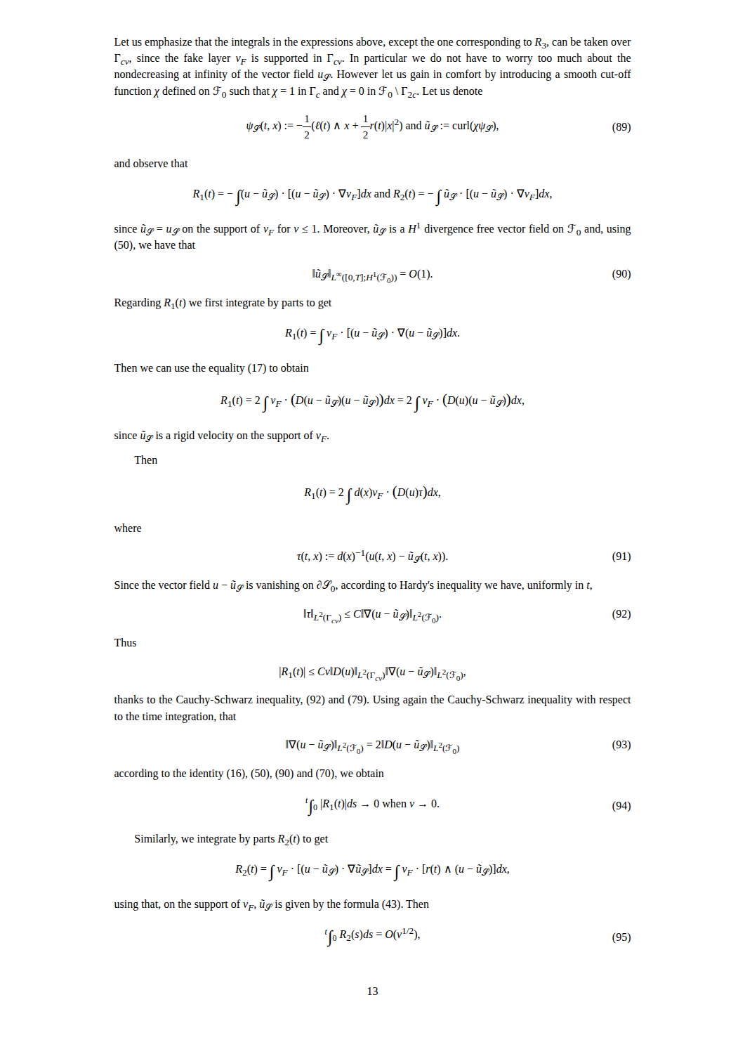Let us emphasize that the integrals in the expressions above, except the one corresponding to R3, can be taken over Γcν, since the fake layer vF is supported in Γcν. In particular we do not have to worry too much about the nondecreasing at infinity of the vector field u𝒮. However let us gain in comfort by introducing a smooth cut-off function χ defined on ℱ0 such that χ = 1 in Γc and χ = 0 in ℱ0 \ Γ2c. Let us denote
ψ𝒮(t, x) := −12(ℓ(t) ∧ x + 12 r(t)|x|2) and ũ𝒮 := curl(χψ𝒮), (89)
and observe that
R1(t) = − ∫(u − ũ𝒮) · [(u − ũ𝒮) · ∇vF]dx and R2(t) = − ∫ ũ𝒮 · [(u − ũ𝒮) · ∇vF]dx,
since ũ𝒮 = u𝒮 on the support of vF for ν ≤ 1. Moreover, ũ𝒮 is a H1 divergence free vector field on ℱ0 and, using (50), we have that
‖ũ𝒮‖L∞([0,T];H1(ℱ0)) = O(1). (90)
Regarding R1(t) we first integrate by parts to get
R1(t) = ∫ vF · [(u − ũ𝒮) · ∇(u − ũ𝒮)]dx.
Then we can use the equality (17) to obtain
R1(t) = 2 ∫ vF · (D(u − ũ𝒮)(u − ũ𝒮)) dx = 2 ∫ vF · (D(u)(u − ũ𝒮)) dx,
since ũ𝒮 is a rigid velocity on the support of vF.
Then
R1(t) = 2 ∫ d(x)vF · (D(u)τ) dx,
where
τ(t, x) := d(x)−1(u(t, x) − ũ𝒮(t, x)). (91)
Since the vector field u − ũ𝒮 is vanishing on ∂𝒮0, according to Hardy's inequality we have, uniformly in t,
‖τ‖L2(Γcν) ≤ C‖∇(u − ũ𝒮)‖L2(ℱ0). (92)
Thus
|R1(t)| ≤ Cν‖D(u)‖L2(Γcν)‖∇(u − ũ𝒮)‖L2(ℱ0),
thanks to the Cauchy-Schwarz inequality, (92) and (79). Using again the Cauchy-Schwarz inequality with respect to the time integration, that
‖∇(u − ũ𝒮)‖L2(ℱ0) = 2‖D(u − ũ𝒮)‖L2(ℱ0) (93)
according to the identity (16), (50), (90) and (70), we obtain
t ∫0 |R1(t)|ds → 0 when ν → 0. (94)
Similarly, we integrate by parts R2(t) to get
R2(t) = ∫ vF · [(u − ũ𝒮) · ∇ũ𝒮]dx = ∫ vF · [r(t) ∧ (u − ũ𝒮)]dx,
using that, on the support of vF, ũ𝒮 is given by the formula (43). Then
t ∫0 R2(s)ds = O(ν1/2), (95)
13